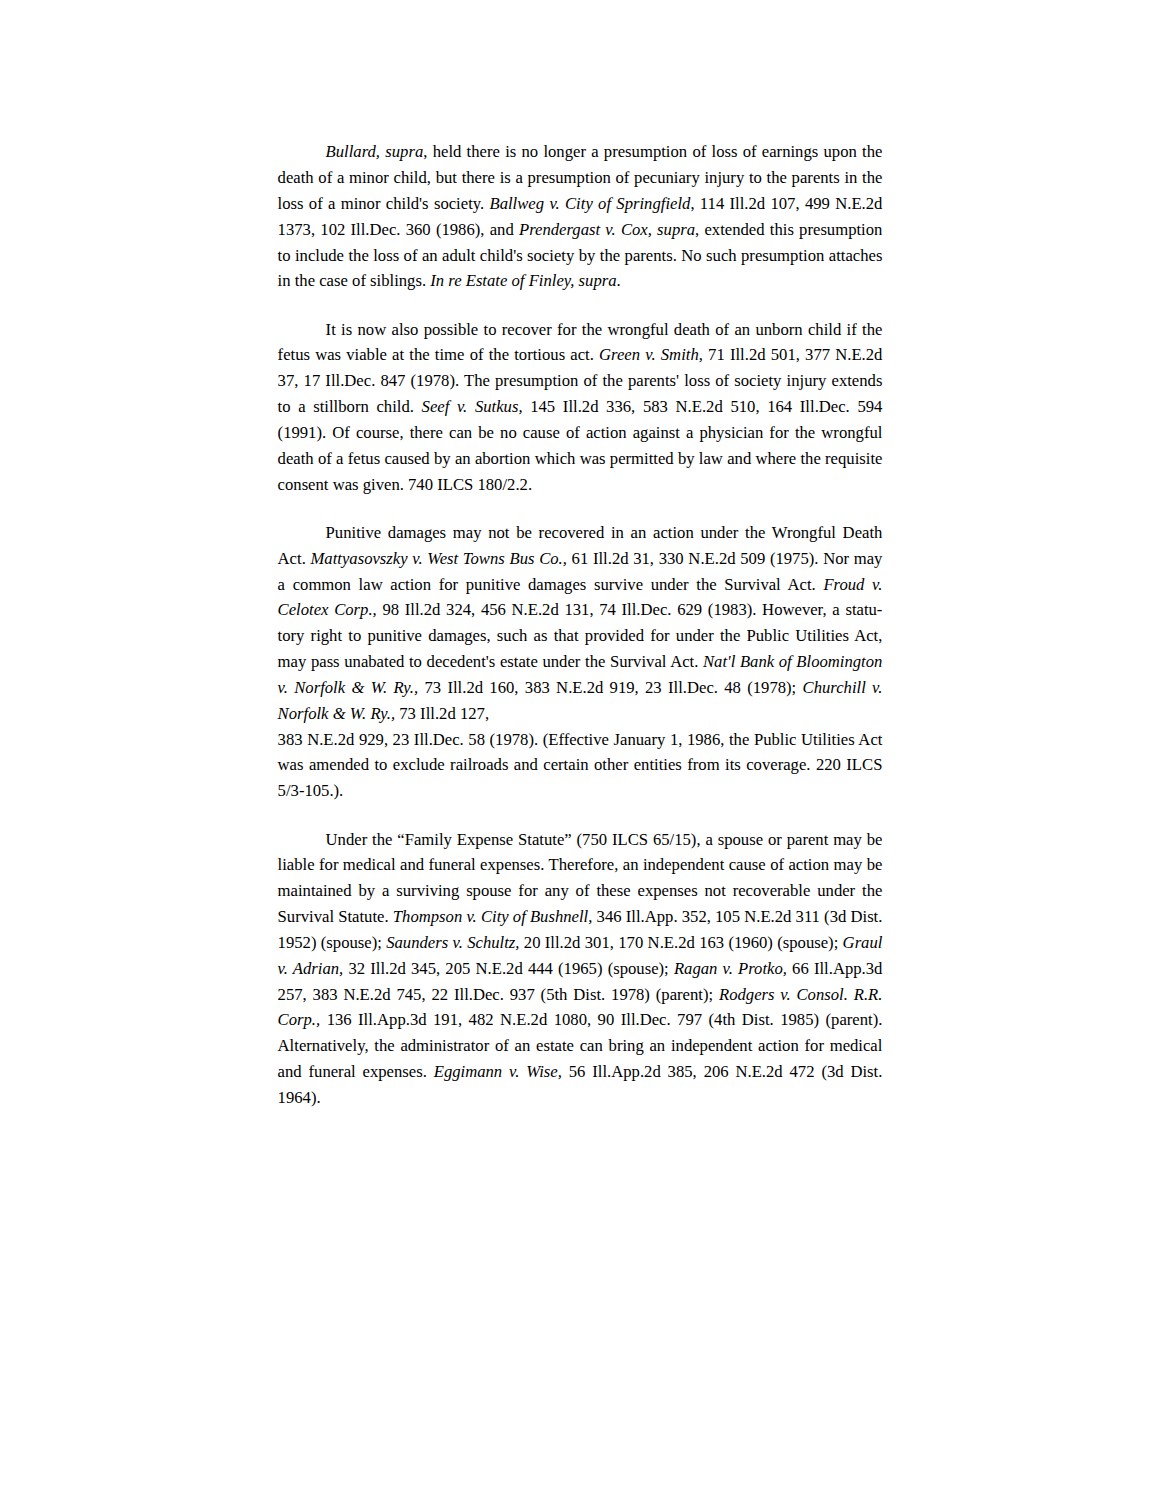Bullard, supra, held there is no longer a presumption of loss of earnings upon the death of a minor child, but there is a presumption of pecuniary injury to the parents in the loss of a minor child's society. Ballweg v. City of Springfield, 114 Ill.2d 107, 499 N.E.2d 1373, 102 Ill.Dec. 360 (1986), and Prendergast v. Cox, supra, extended this presumption to include the loss of an adult child's society by the parents. No such presumption attaches in the case of siblings. In re Estate of Finley, supra.
It is now also possible to recover for the wrongful death of an unborn child if the fetus was viable at the time of the tortious act. Green v. Smith, 71 Ill.2d 501, 377 N.E.2d 37, 17 Ill.Dec. 847 (1978). The presumption of the parents' loss of society injury extends to a stillborn child. Seef v. Sutkus, 145 Ill.2d 336, 583 N.E.2d 510, 164 Ill.Dec. 594 (1991). Of course, there can be no cause of action against a physician for the wrongful death of a fetus caused by an abortion which was permitted by law and where the requisite consent was given. 740 ILCS 180/2.2.
Punitive damages may not be recovered in an action under the Wrongful Death Act. Mattyasovszky v. West Towns Bus Co., 61 Ill.2d 31, 330 N.E.2d 509 (1975). Nor may a common law action for punitive damages survive under the Survival Act. Froud v. Celotex Corp., 98 Ill.2d 324, 456 N.E.2d 131, 74 Ill.Dec. 629 (1983). However, a statutory right to punitive damages, such as that provided for under the Public Utilities Act, may pass unabated to decedent's estate under the Survival Act. Nat'l Bank of Bloomington v. Norfolk & W. Ry., 73 Ill.2d 160, 383 N.E.2d 919, 23 Ill.Dec. 48 (1978); Churchill v. Norfolk & W. Ry., 73 Ill.2d 127,
383 N.E.2d 929, 23 Ill.Dec. 58 (1978). (Effective January 1, 1986, the Public Utilities Act was amended to exclude railroads and certain other entities from its coverage. 220 ILCS 5/3-105.).
Under the “Family Expense Statute” (750 ILCS 65/15), a spouse or parent may be liable for medical and funeral expenses. Therefore, an independent cause of action may be maintained by a surviving spouse for any of these expenses not recoverable under the Survival Statute. Thompson v. City of Bushnell, 346 Ill.App. 352, 105 N.E.2d 311 (3d Dist. 1952) (spouse); Saunders v. Schultz, 20 Ill.2d 301, 170 N.E.2d 163 (1960) (spouse); Graul v. Adrian, 32 Ill.2d 345, 205 N.E.2d 444 (1965) (spouse); Ragan v. Protko, 66 Ill.App.3d 257, 383 N.E.2d 745, 22 Ill.Dec. 937 (5th Dist. 1978) (parent); Rodgers v. Consol. R.R. Corp., 136 Ill.App.3d 191, 482 N.E.2d 1080, 90 Ill.Dec. 797 (4th Dist. 1985) (parent). Alternatively, the administrator of an estate can bring an independent action for medical and funeral expenses. Eggimann v. Wise, 56 Ill.App.2d 385, 206 N.E.2d 472 (3d Dist. 1964).